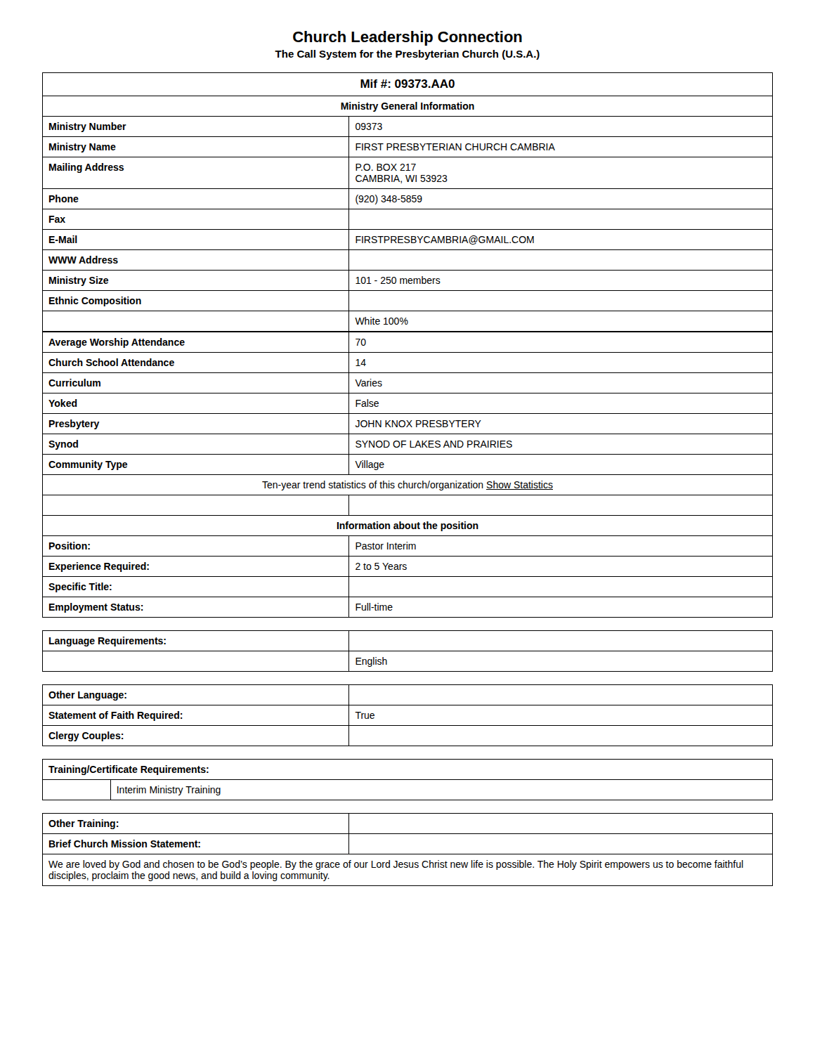Church Leadership Connection
The Call System for the Presbyterian Church (U.S.A.)
| Mif #: 09373.AA0 |
| Ministry General Information |
| Ministry Number | 09373 |
| Ministry Name | FIRST PRESBYTERIAN CHURCH CAMBRIA |
| Mailing Address | P.O. BOX 217 CAMBRIA, WI 53923 |
| Phone | (920) 348-5859 |
| Fax | |
| E-Mail | FIRSTPRESBYCAMBRIA@GMAIL.COM |
| WWW Address | |
| Ministry Size | 101 - 250 members |
| Ethnic Composition | |
| | White 100% |
| Average Worship Attendance | 70 |
| Church School Attendance | 14 |
| Curriculum | Varies |
| Yoked | False |
| Presbytery | JOHN KNOX PRESBYTERY |
| Synod | SYNOD OF LAKES AND PRAIRIES |
| Community Type | Village |
| Ten-year trend statistics of this church/organization Show Statistics |
| Information about the position |
| Position: | Pastor Interim |
| Experience Required: | 2 to 5 Years |
| Specific Title: | |
| Employment Status: | Full-time |
| Language Requirements: | |
| | English |
| Other Language: | |
| Statement of Faith Required: | True |
| Clergy Couples: | |
| Training/Certificate Requirements: |
| | Interim Ministry Training |
| Other Training: | |
| Brief Church Mission Statement: | |
| We are loved by God and chosen to be God’s people. By the grace of our Lord Jesus Christ new life is possible. The Holy Spirit empowers us to become faithful disciples, proclaim the good news, and build a loving community. |